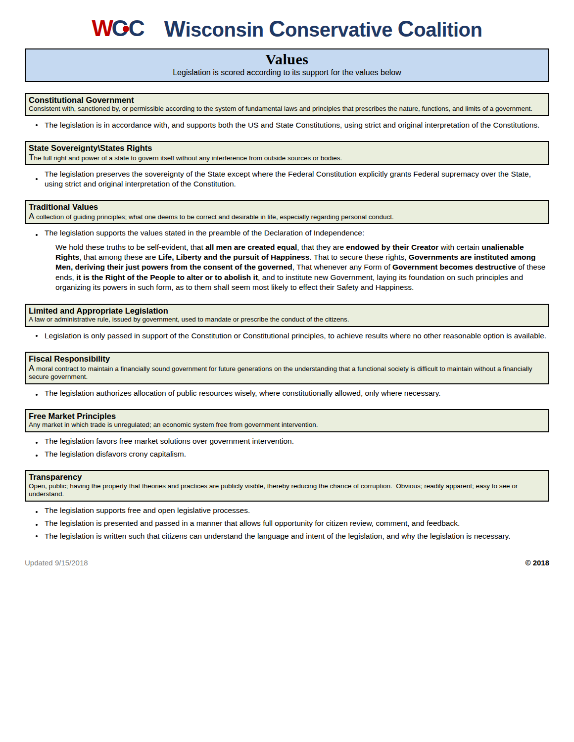W C C
Wisconsin Conservative Coalition
Values
Legislation is scored according to its support for the values below
Constitutional Government
Consistent with, sanctioned by, or permissible according to the system of fundamental laws and principles that prescribes the nature, functions, and limits of a government.
The legislation is in accordance with, and supports both the US and State Constitutions, using strict and original interpretation of the Constitutions.
State Sovereignty\States Rights
The full right and power of a state to govern itself without any interference from outside sources or bodies.
The legislation preserves the sovereignty of the State except where the Federal Constitution explicitly grants Federal supremacy over the State, using strict and original interpretation of the Constitution.
Traditional Values
A collection of guiding principles; what one deems to be correct and desirable in life, especially regarding personal conduct.
The legislation supports the values stated in the preamble of the Declaration of Independence:
We hold these truths to be self-evident, that all men are created equal, that they are endowed by their Creator with certain unalienable Rights, that among these are Life, Liberty and the pursuit of Happiness. That to secure these rights, Governments are instituted among Men, deriving their just powers from the consent of the governed, That whenever any Form of Government becomes destructive of these ends, it is the Right of the People to alter or to abolish it, and to institute new Government, laying its foundation on such principles and organizing its powers in such form, as to them shall seem most likely to effect their Safety and Happiness.
Limited and Appropriate Legislation
A law or administrative rule, issued by government, used to mandate or prescribe the conduct of the citizens.
Legislation is only passed in support of the Constitution or Constitutional principles, to achieve results where no other reasonable option is available.
Fiscal Responsibility
A moral contract to maintain a financially sound government for future generations on the understanding that a functional society is difficult to maintain without a financially secure government.
The legislation authorizes allocation of public resources wisely, where constitutionally allowed, only where necessary.
Free Market Principles
Any market in which trade is unregulated; an economic system free from government intervention.
The legislation favors free market solutions over government intervention.
The legislation disfavors crony capitalism.
Transparency
Open, public; having the property that theories and practices are publicly visible, thereby reducing the chance of corruption. Obvious; readily apparent; easy to see or understand.
The legislation supports free and open legislative processes.
The legislation is presented and passed in a manner that allows full opportunity for citizen review, comment, and feedback.
The legislation is written such that citizens can understand the language and intent of the legislation, and why the legislation is necessary.
Updated 9/15/2018
© 2018